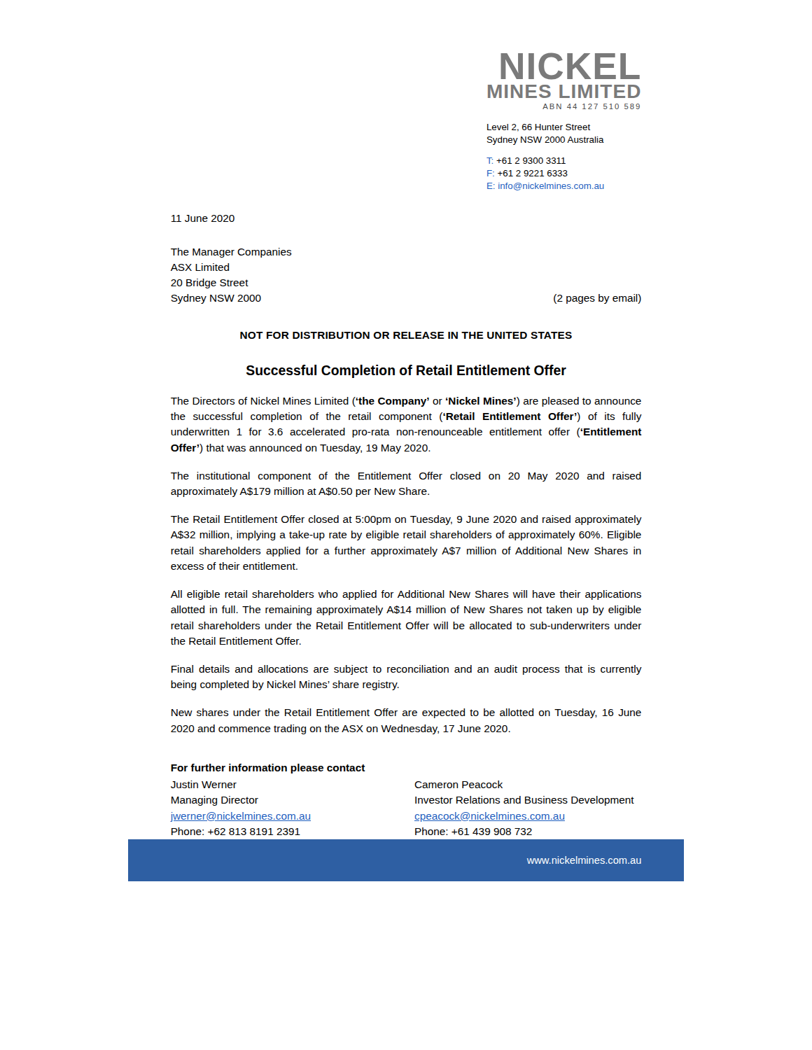NICKEL MINES LIMITED ABN 44 127 510 589
Level 2, 66 Hunter Street
Sydney NSW 2000 Australia
T: +61 2 9300 3311
F: +61 2 9221 6333
E: info@nickelmines.com.au
11 June 2020
The Manager Companies
ASX Limited
20 Bridge Street
Sydney NSW 2000 (2 pages by email)
NOT FOR DISTRIBUTION OR RELEASE IN THE UNITED STATES
Successful Completion of Retail Entitlement Offer
The Directors of Nickel Mines Limited (‘the Company’ or ‘Nickel Mines’) are pleased to announce the successful completion of the retail component (‘Retail Entitlement Offer’) of its fully underwritten 1 for 3.6 accelerated pro-rata non-renounceable entitlement offer (‘Entitlement Offer’) that was announced on Tuesday, 19 May 2020.
The institutional component of the Entitlement Offer closed on 20 May 2020 and raised approximately A$179 million at A$0.50 per New Share.
The Retail Entitlement Offer closed at 5:00pm on Tuesday, 9 June 2020 and raised approximately A$32 million, implying a take-up rate by eligible retail shareholders of approximately 60%. Eligible retail shareholders applied for a further approximately A$7 million of Additional New Shares in excess of their entitlement.
All eligible retail shareholders who applied for Additional New Shares will have their applications allotted in full. The remaining approximately A$14 million of New Shares not taken up by eligible retail shareholders under the Retail Entitlement Offer will be allocated to sub-underwriters under the Retail Entitlement Offer.
Final details and allocations are subject to reconciliation and an audit process that is currently being completed by Nickel Mines’ share registry.
New shares under the Retail Entitlement Offer are expected to be allotted on Tuesday, 16 June 2020 and commence trading on the ASX on Wednesday, 17 June 2020.
For further information please contact
Justin Werner
Cameron Peacock
Managing Director
Investor Relations and Business Development
jwerner@nickelmines.com.au
cpeacock@nickelmines.com.au
Phone: +62 813 8191 2391
Phone: +61 439 908 732
www.nickelmines.com.au